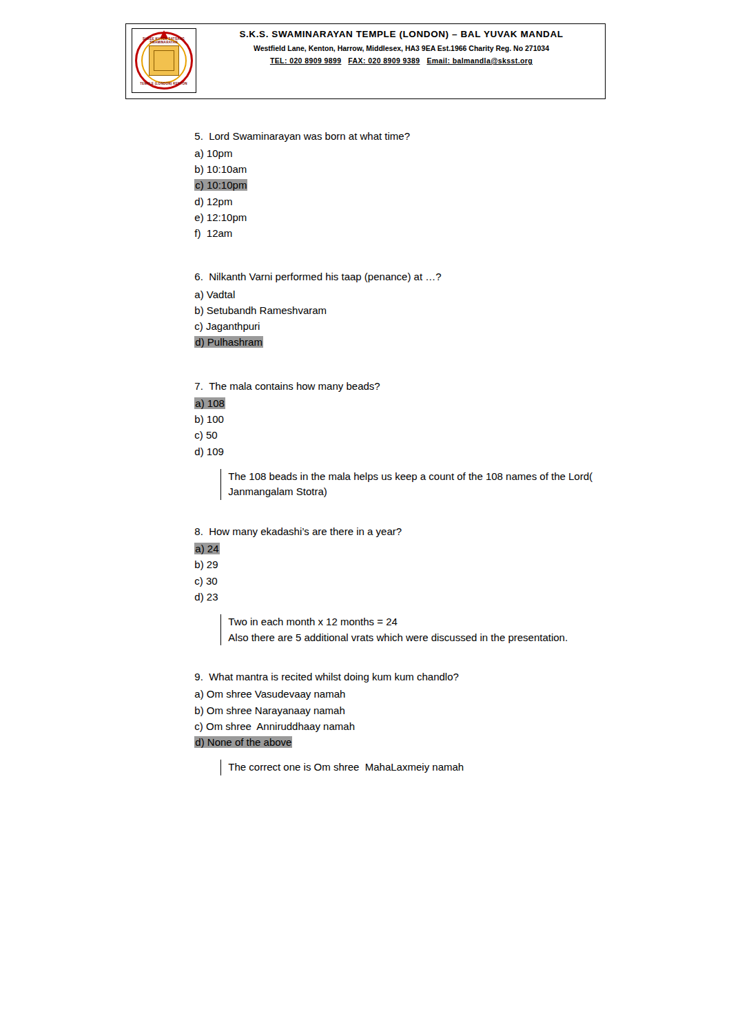SHREE KUTCH SATSANG SWAMINARAYAN
TEMPLE (LONDON) KENTON
S.K.S. SWAMINARAYAN TEMPLE (LONDON) – BAL YUVAK MANDAL
Westfield Lane, Kenton, Harrow, Middlesex, HA3 9EA Est.1966 Charity Reg. No 271034
TEL: 020 8909 9899 FAX: 020 8909 9389 Email: balmandla@sksst.org
5. Lord Swaminarayan was born at what time?
a) 10pm
b) 10:10am
c) 10:10pm
d) 12pm
e) 12:10pm
f) 12am
6. Nilkanth Varni performed his taap (penance) at …?
a) Vadtal
b) Setubandh Rameshvaram
c) Jaganthpuri
d) Pulhashram
7. The mala contains how many beads?
a) 108
b) 100
c) 50
d) 109
The 108 beads in the mala helps us keep a count of the 108 names of the Lord( Janmangalam Stotra)
8. How many ekadashi’s are there in a year?
a) 24
b) 29
c) 30
d) 23
Two in each month x 12 months = 24
Also there are 5 additional vrats which were discussed in the presentation.
9. What mantra is recited whilst doing kum kum chandlo?
a) Om shree Vasudevaay namah
b) Om shree Narayanaay namah
c) Om shree Anniruddhaay namah
d) None of the above
The correct one is Om shree MahaLaxmeiy namah